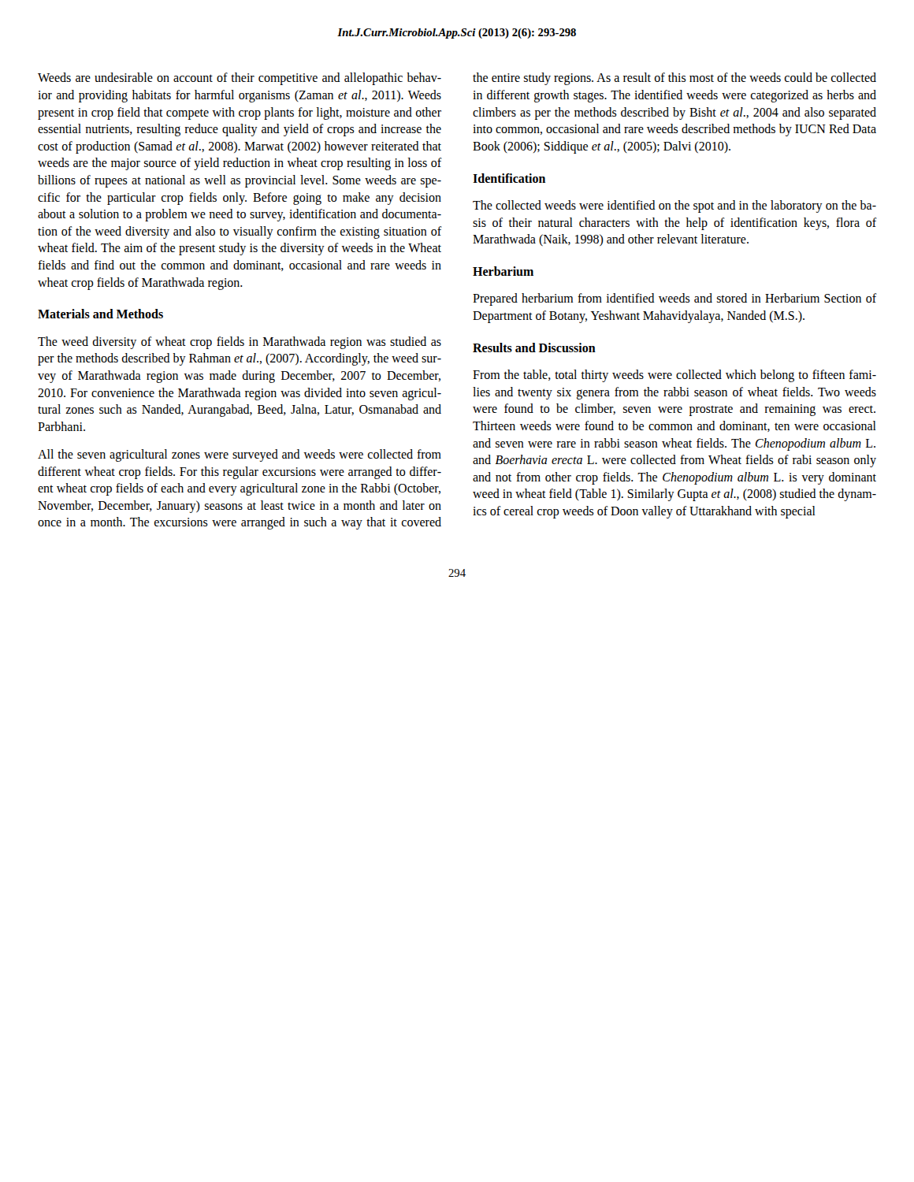Int.J.Curr.Microbiol.App.Sci (2013) 2(6): 293-298
Weeds are undesirable on account of their competitive and allelopathic behavior and providing habitats for harmful organisms (Zaman et al., 2011). Weeds present in crop field that compete with crop plants for light, moisture and other essential nutrients, resulting reduce quality and yield of crops and increase the cost of production (Samad et al., 2008). Marwat (2002) however reiterated that weeds are the major source of yield reduction in wheat crop resulting in loss of billions of rupees at national as well as provincial level. Some weeds are specific for the particular crop fields only. Before going to make any decision about a solution to a problem we need to survey, identification and documentation of the weed diversity and also to visually confirm the existing situation of wheat field. The aim of the present study is the diversity of weeds in the Wheat fields and find out the common and dominant, occasional and rare weeds in wheat crop fields of Marathwada region.
Materials and Methods
The weed diversity of wheat crop fields in Marathwada region was studied as per the methods described by Rahman et al., (2007). Accordingly, the weed survey of Marathwada region was made during December, 2007 to December, 2010. For convenience the Marathwada region was divided into seven agricultural zones such as Nanded, Aurangabad, Beed, Jalna, Latur, Osmanabad and Parbhani.
All the seven agricultural zones were surveyed and weeds were collected from different wheat crop fields. For this regular excursions were arranged to different wheat crop fields of each and every agricultural zone in the Rabbi (October, November, December, January) seasons at least twice in a month and later on once in a month. The excursions were arranged in such a way that it covered the entire study regions. As a result of this most of the weeds could be collected in different growth stages. The identified weeds were categorized as herbs and climbers as per the methods described by Bisht et al., 2004 and also separated into common, occasional and rare weeds described methods by IUCN Red Data Book (2006); Siddique et al., (2005); Dalvi (2010).
Identification
The collected weeds were identified on the spot and in the laboratory on the basis of their natural characters with the help of identification keys, flora of Marathwada (Naik, 1998) and other relevant literature.
Herbarium
Prepared herbarium from identified weeds and stored in Herbarium Section of Department of Botany, Yeshwant Mahavidyalaya, Nanded (M.S.).
Results and Discussion
From the table, total thirty weeds were collected which belong to fifteen families and twenty six genera from the rabbi season of wheat fields. Two weeds were found to be climber, seven were prostrate and remaining was erect. Thirteen weeds were found to be common and dominant, ten were occasional and seven were rare in rabbi season wheat fields. The Chenopodium album L. and Boerhavia erecta L. were collected from Wheat fields of rabi season only and not from other crop fields. The Chenopodium album L. is very dominant weed in wheat field (Table 1). Similarly Gupta et al., (2008) studied the dynamics of cereal crop weeds of Doon valley of Uttarakhand with special
294